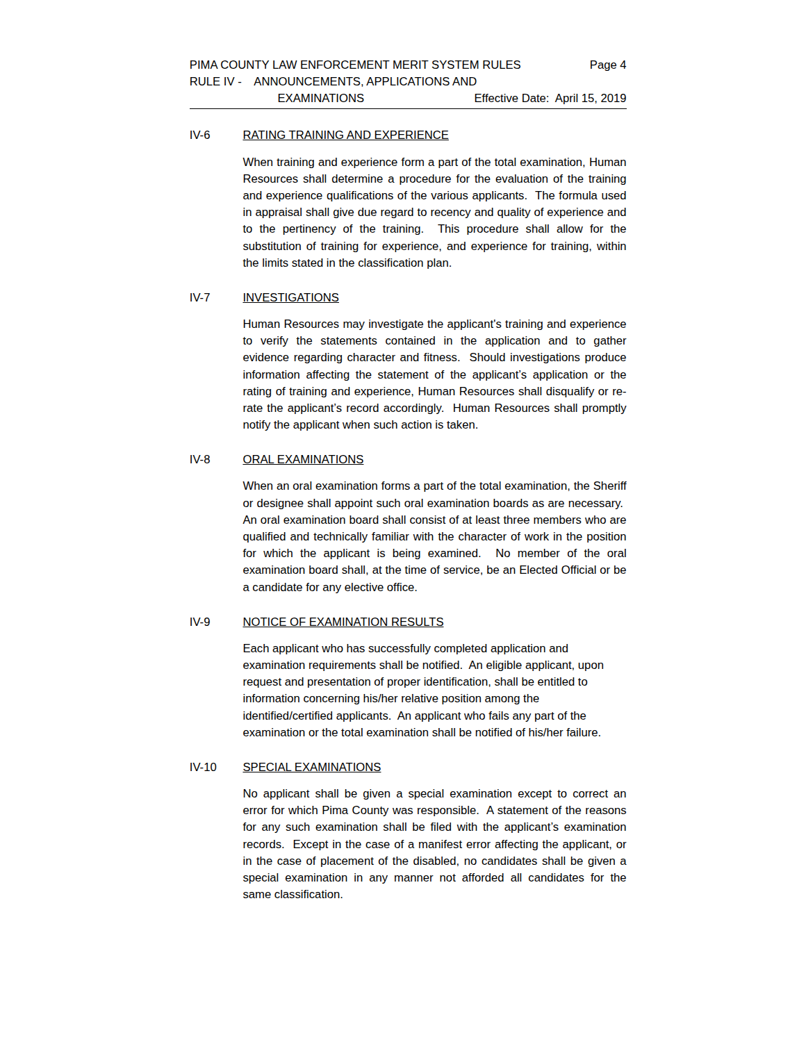PIMA COUNTY LAW ENFORCEMENT MERIT SYSTEM RULES
Page 4
RULE IV - ANNOUNCEMENTS, APPLICATIONS AND
EXAMINATIONS
Effective Date: April 15, 2019
IV-6 RATING TRAINING AND EXPERIENCE
When training and experience form a part of the total examination, Human Resources shall determine a procedure for the evaluation of the training and experience qualifications of the various applicants. The formula used in appraisal shall give due regard to recency and quality of experience and to the pertinency of the training. This procedure shall allow for the substitution of training for experience, and experience for training, within the limits stated in the classification plan.
IV-7 INVESTIGATIONS
Human Resources may investigate the applicant's training and experience to verify the statements contained in the application and to gather evidence regarding character and fitness. Should investigations produce information affecting the statement of the applicant’s application or the rating of training and experience, Human Resources shall disqualify or re-rate the applicant’s record accordingly. Human Resources shall promptly notify the applicant when such action is taken.
IV-8 ORAL EXAMINATIONS
When an oral examination forms a part of the total examination, the Sheriff or designee shall appoint such oral examination boards as are necessary. An oral examination board shall consist of at least three members who are qualified and technically familiar with the character of work in the position for which the applicant is being examined. No member of the oral examination board shall, at the time of service, be an Elected Official or be a candidate for any elective office.
IV-9 NOTICE OF EXAMINATION RESULTS
Each applicant who has successfully completed application and examination requirements shall be notified. An eligible applicant, upon request and presentation of proper identification, shall be entitled to information concerning his/her relative position among the identified/certified applicants. An applicant who fails any part of the examination or the total examination shall be notified of his/her failure.
IV-10 SPECIAL EXAMINATIONS
No applicant shall be given a special examination except to correct an error for which Pima County was responsible. A statement of the reasons for any such examination shall be filed with the applicant’s examination records. Except in the case of a manifest error affecting the applicant, or in the case of placement of the disabled, no candidates shall be given a special examination in any manner not afforded all candidates for the same classification.